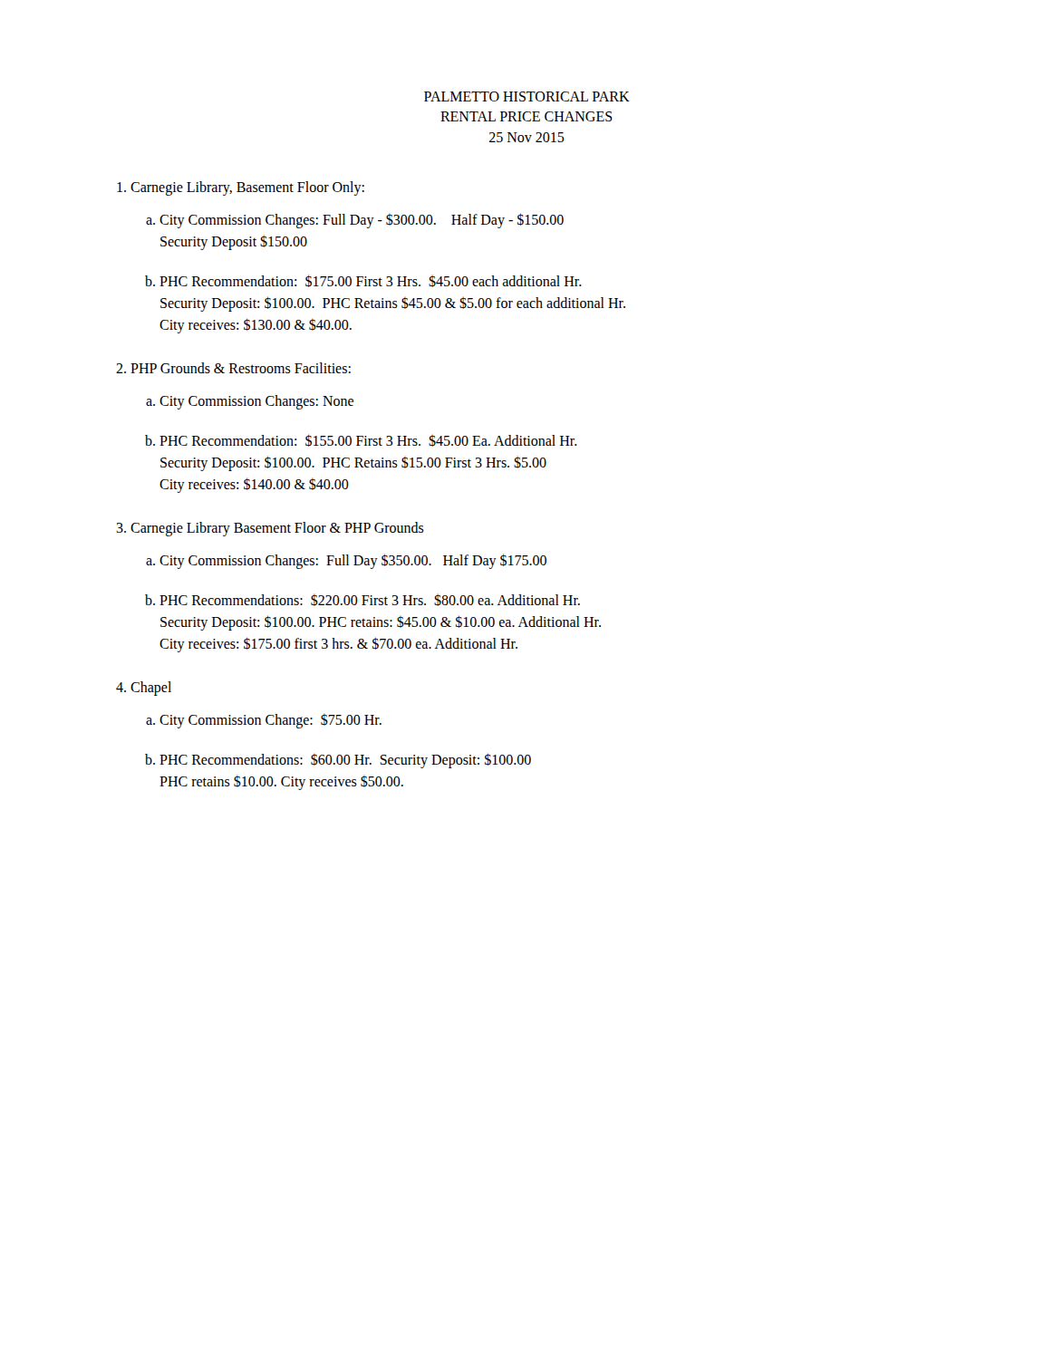PALMETTO HISTORICAL PARK
RENTAL PRICE CHANGES
25 Nov 2015
Carnegie Library, Basement Floor Only:
City Commission Changes: Full Day - $300.00. Half Day - $150.00 Security Deposit $150.00
PHC Recommendation: $175.00 First 3 Hrs. $45.00 each additional Hr. Security Deposit: $100.00. PHC Retains $45.00 & $5.00 for each additional Hr. City receives: $130.00 & $40.00.
PHP Grounds & Restrooms Facilities:
City Commission Changes: None
PHC Recommendation: $155.00 First 3 Hrs. $45.00 Ea. Additional Hr. Security Deposit: $100.00. PHC Retains $15.00 First 3 Hrs. $5.00 City receives: $140.00 & $40.00
Carnegie Library Basement Floor & PHP Grounds
City Commission Changes: Full Day $350.00. Half Day $175.00
PHC Recommendations: $220.00 First 3 Hrs. $80.00 ea. Additional Hr. Security Deposit: $100.00. PHC retains: $45.00 & $10.00 ea. Additional Hr. City receives: $175.00 first 3 hrs. & $70.00 ea. Additional Hr.
Chapel
City Commission Change: $75.00 Hr.
PHC Recommendations: $60.00 Hr. Security Deposit: $100.00 PHC retains $10.00. City receives $50.00.